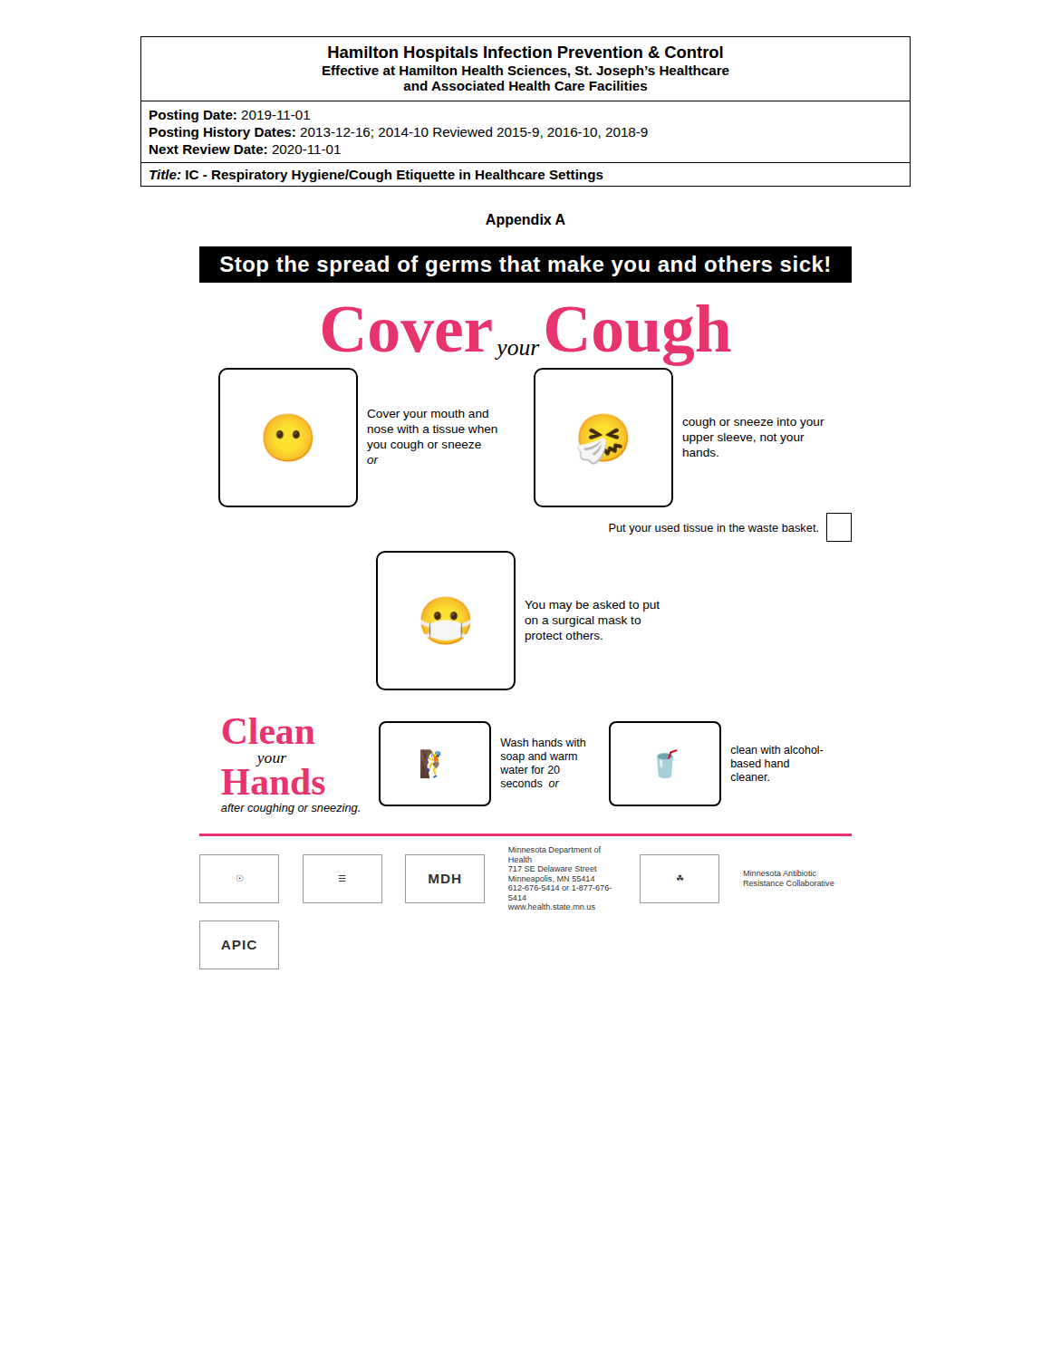Hamilton Hospitals Infection Prevention & Control
Effective at Hamilton Health Sciences, St. Joseph’s Healthcare
and Associated Health Care Facilities
Posting Date: 2019-11-01
Posting History Dates: 2013-12-16; 2014-10 Reviewed 2015-9, 2016-10, 2018-9
Next Review Date: 2020-11-01
Title: IC - Respiratory Hygiene/Cough Etiquette in Healthcare Settings
Appendix A
Stop the spread of germs that make you and others sick!
Cover your Cough
😶
Cover your mouth and nose with a tissue when you cough or sneeze
or
🤧
cough or sneeze into your upper sleeve, not your hands.
Put your used tissue in the waste basket.
😷
You may be asked to put on a surgical mask to protect others.
Clean your Hands after coughing or sneezing.
🧗
Wash hands with soap and warm water for 20 seconds or
🥤
clean with alcohol-based hand cleaner.
☉
☰
MDH
Minnesota Department of Health
717 SE Delaware Street
Minneapolis, MN 55414
612-676-5414 or 1-877-676-5414
www.health.state.mn.us
☘
Minnesota Antibiotic Resistance Collaborative
APIC